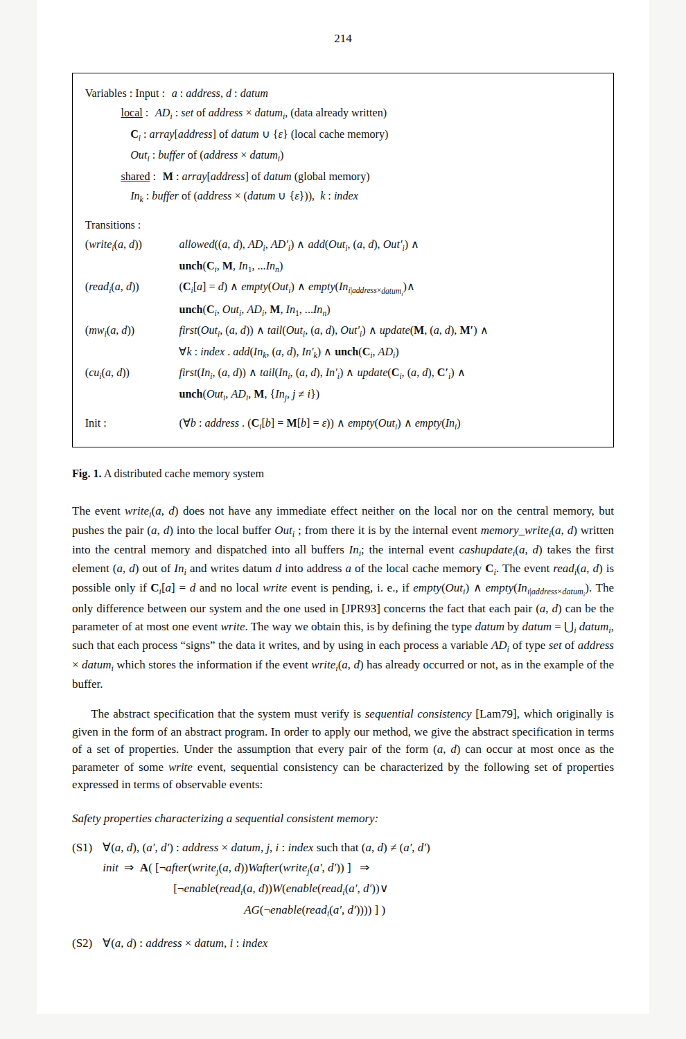214
Variables : Input : a : address, d : datum
local : ADi : set of address × datumi, (data already written)
Ci : array[address] of datum ∪ {ε} (local cache memory)
Outi : buffer of (address × datumi)
shared : M : array[address] of datum (global memory)
Ink : buffer of (address × (datum ∪ {ε})), k : index
Transitions :
(writei(a, d)) allowed((a, d), ADi, AD′i) ∧ add(Outi, (a, d), Out′i) ∧
unch(Ci, M, In1, ...Inn)
(readi(a, d)) (Ci[a] = d) ∧ empty(Outi) ∧ empty(Ini|address×datumi)∧
unch(Ci, Outi, ADi, M, In1, ...Inn)
(mwi(a, d)) first(Outi, (a, d)) ∧ tail(Outi, (a, d), Out′i) ∧ update(M, (a, d), M′) ∧
∀k : index . add(Ink, (a, d), In′k) ∧ unch(Ci, ADi)
(cui(a, d)) first(Ini, (a, d)) ∧ tail(Ini, (a, d), In′i) ∧ update(Ci, (a, d), C′i) ∧
unch(Outi, ADi, M, {Inj, j ≠ i})
Init : (∀b : address . (Ci[b] = M[b] = ε)) ∧ empty(Outi) ∧ empty(Ini)
Fig. 1. A distributed cache memory system
The event writei(a, d) does not have any immediate effect neither on the local nor on the central memory, but pushes the pair (a, d) into the local buffer Outi ; from there it is by the internal event memory_writei(a, d) written into the central memory and dispatched into all buffers Ini; the internal event cashupdatei(a, d) takes the first element (a, d) out of Ini and writes datum d into address a of the local cache memory Ci. The event readi(a, d) is possible only if Ci[a] = d and no local write event is pending, i. e., if empty(Outi) ∧ empty(Ini|address×datumi). The only difference between our system and the one used in [JPR93] concerns the fact that each pair (a, d) can be the parameter of at most one event write. The way we obtain this, is by defining the type datum by datum = ⋃i datumi, such that each process “signs” the data it writes, and by using in each process a variable ADi of type set of address × datumi which stores the information if the event writei(a, d) has already occurred or not, as in the example of the buffer.
The abstract specification that the system must verify is sequential consistency [Lam79], which originally is given in the form of an abstract program. In order to apply our method, we give the abstract specification in terms of a set of properties. Under the assumption that every pair of the form (a, d) can occur at most once as the parameter of some write event, sequential consistency can be characterized by the following set of properties expressed in terms of observable events:
Safety properties characterizing a sequential consistent memory:
(S1)∀(a, d), (a′, d′) : address × datum, j, i : index such that (a, d) ≠ (a′, d′)
init ⇒ A( [¬after(writej(a, d))Wafter(writej(a′, d′)) ] ⇒
[¬enable(readi(a, d))W(enable(readi(a′, d′))∨
AG(¬enable(readi(a′, d′)))) ] )
(S2)∀(a, d) : address × datum, i : index